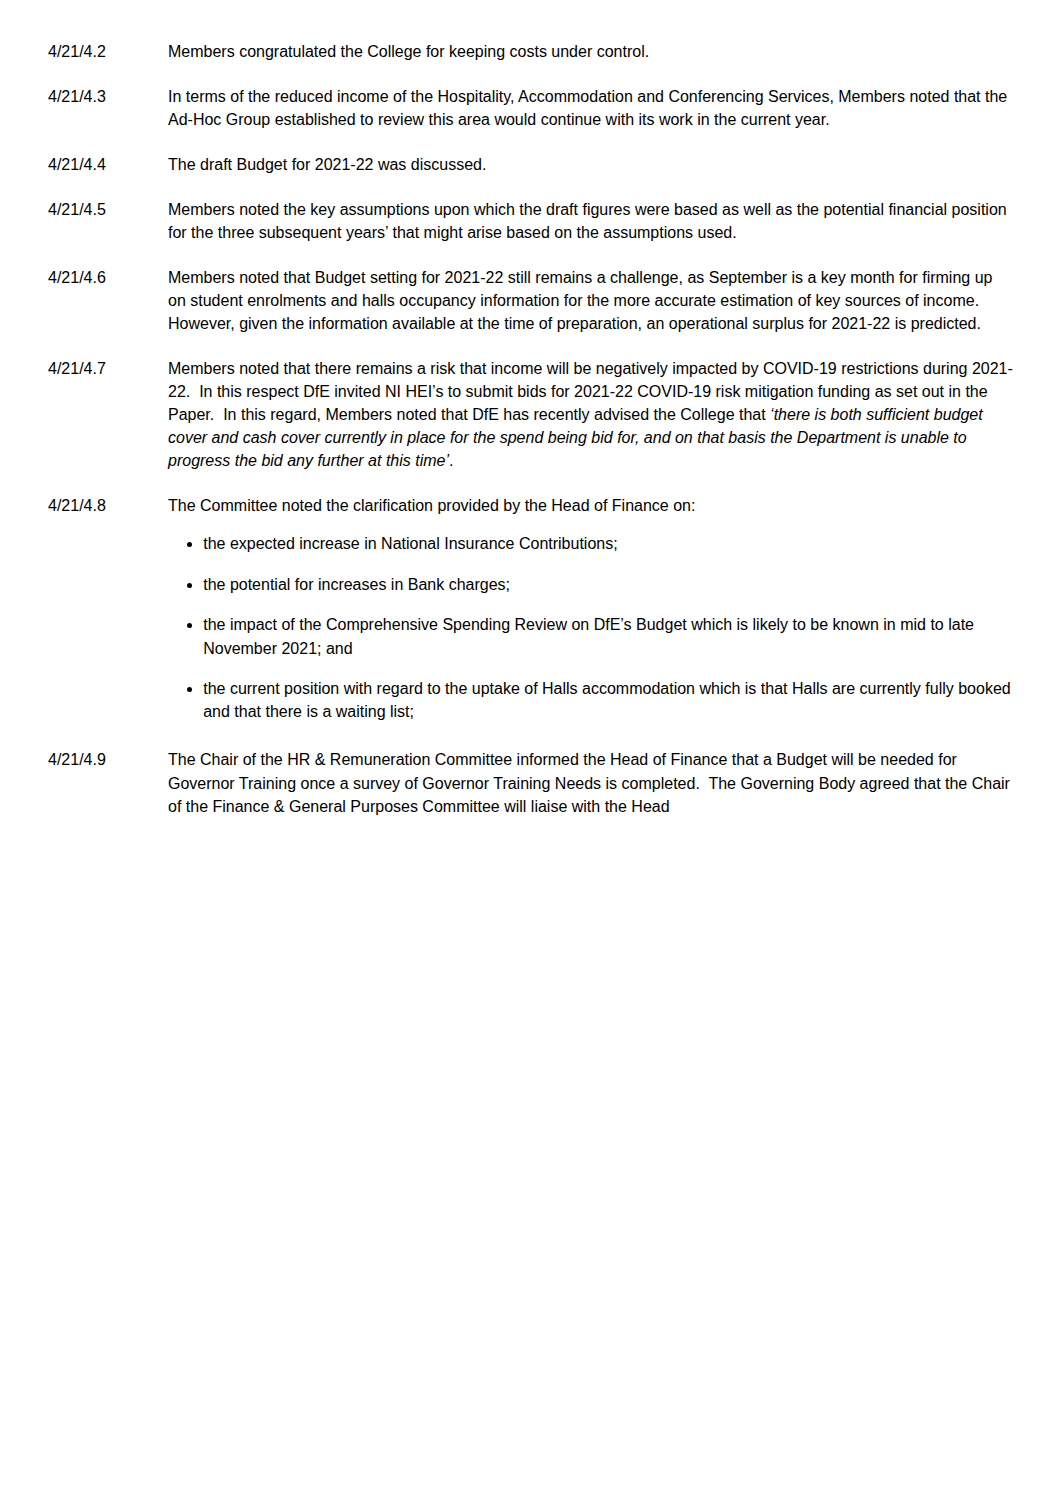| 4/21/4.2 | Members congratulated the College for keeping costs under control. |
| 4/21/4.3 | In terms of the reduced income of the Hospitality, Accommodation and Conferencing Services, Members noted that the Ad-Hoc Group established to review this area would continue with its work in the current year. |
| 4/21/4.4 | The draft Budget for 2021-22 was discussed. |
| 4/21/4.5 | Members noted the key assumptions upon which the draft figures were based as well as the potential financial position for the three subsequent years’ that might arise based on the assumptions used. |
| 4/21/4.6 | Members noted that Budget setting for 2021-22 still remains a challenge, as September is a key month for firming up on student enrolments and halls occupancy information for the more accurate estimation of key sources of income. However, given the information available at the time of preparation, an operational surplus for 2021-22 is predicted. |
| 4/21/4.7 | Members noted that there remains a risk that income will be negatively impacted by COVID-19 restrictions during 2021-22. In this respect DfE invited NI HEI’s to submit bids for 2021-22 COVID-19 risk mitigation funding as set out in the Paper. In this regard, Members noted that DfE has recently advised the College that ‘there is both sufficient budget cover and cash cover currently in place for the spend being bid for, and on that basis the Department is unable to progress the bid any further at this time’ . |
| 4/21/4.8 | The Committee noted the clarification provided by the Head of Finance on: the expected increase in National Insurance Contributions; the potential for increases in Bank charges; the impact of the Comprehensive Spending Review on DfE’s Budget which is likely to be known in mid to late November 2021; and the current position with regard to the uptake of Halls accommodation which is that Halls are currently fully booked and that there is a waiting list; |
| 4/21/4.9 | The Chair of the HR & Remuneration Committee informed the Head of Finance that a Budget will be needed for Governor Training once a survey of Governor Training Needs is completed. The Governing Body agreed that the Chair of the Finance & General Purposes Committee will liaise with the Head |